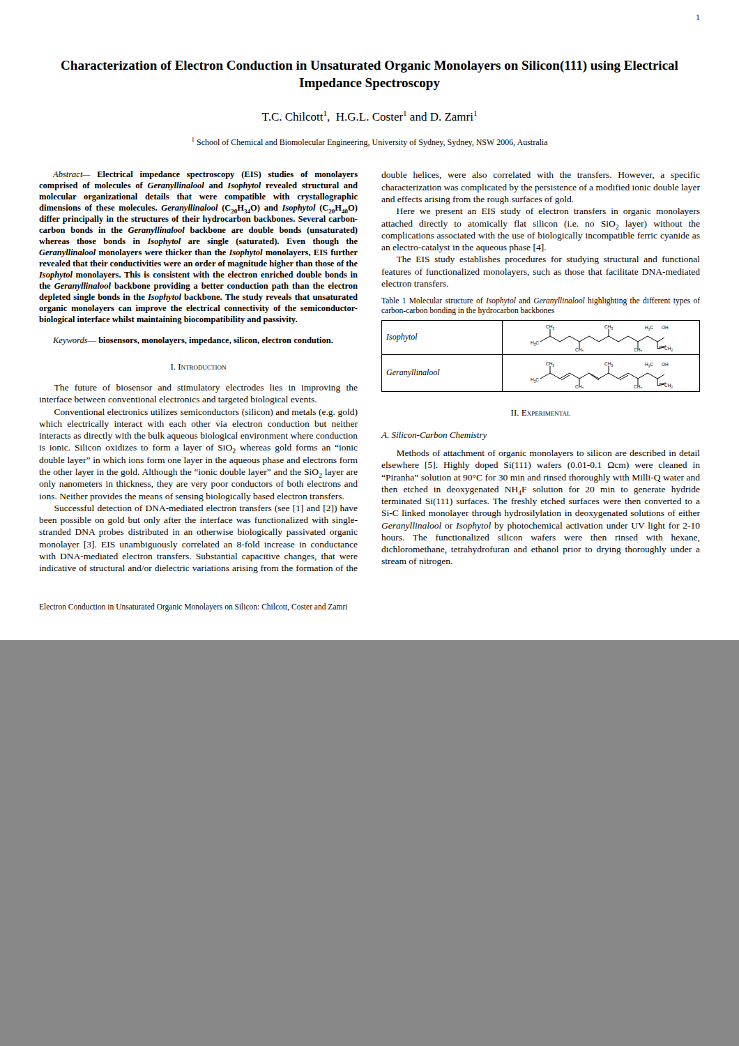1
Characterization of Electron Conduction in Unsaturated Organic Monolayers on Silicon(111) using Electrical Impedance Spectroscopy
T.C. Chilcott1, H.G.L. Coster1 and D. Zamri1
1 School of Chemical and Biomolecular Engineering, University of Sydney, Sydney, NSW 2006, Australia
Abstract— Electrical impedance spectroscopy (EIS) studies of monolayers comprised of molecules of Geranyllinalool and Isophytol revealed structural and molecular organizational details that were compatible with crystallographic dimensions of these molecules. Geranyllinalool (C20H34O) and Isophytol (C20H40O) differ principally in the structures of their hydrocarbon backbones. Several carbon-carbon bonds in the Geranyllinalool backbone are double bonds (unsaturated) whereas those bonds in Isophytol are single (saturated). Even though the Geranyllinalool monolayers were thicker than the Isophytol monolayers, EIS further revealed that their conductivities were an order of magnitude higher than those of the Isophytol monolayers. This is consistent with the electron enriched double bonds in the Geranyllinalool backbone providing a better conduction path than the electron depleted single bonds in the Isophytol backbone. The study reveals that unsaturated organic monolayers can improve the electrical connectivity of the semiconductor-biological interface whilst maintaining biocompatibility and passivity.
Keywords— biosensors, monolayers, impedance, silicon, electron condution.
I. Introduction
The future of biosensor and stimulatory electrodes lies in improving the interface between conventional electronics and targeted biological events.
Conventional electronics utilizes semiconductors (silicon) and metals (e.g. gold) which electrically interact with each other via electron conduction but neither interacts as directly with the bulk aqueous biological environment where conduction is ionic. Silicon oxidizes to form a layer of SiO2 whereas gold forms an “ionic double layer” in which ions form one layer in the aqueous phase and electrons form the other layer in the gold. Although the “ionic double layer” and the SiO2 layer are only nanometers in thickness, they are very poor conductors of both electrons and ions. Neither provides the means of sensing biologically based electron transfers.
Successful detection of DNA-mediated electron transfers (see [1] and [2]) have been possible on gold but only after the interface was functionalized with single-stranded DNA probes distributed in an otherwise biologically passivated organic monolayer [3]. EIS unambiguously correlated an 8-fold increase in conductance with DNA-mediated electron transfers. Substantial capacitive changes, that were indicative of structural and/or dielectric variations arising from the formation of the double helices, were also correlated with the transfers. However, a specific characterization was complicated by the persistence of a modified ionic double layer and effects arising from the rough surfaces of gold.
Here we present an EIS study of electron transfers in organic monolayers attached directly to atomically flat silicon (i.e. no SiO2 layer) without the complications associated with the use of biologically incompatible ferric cyanide as an electro-catalyst in the aqueous phase [4].
The EIS study establishes procedures for studying structural and functional features of functionalized monolayers, such as those that facilitate DNA-mediated electron transfers.
Table 1 Molecular structure of Isophytol and Geranyllinalool highlighting the different types of carbon-carbon bonding in the hydrocarbon backbones
| Isophytol | H 3 C CH 3 CH 3 CH 3 CH 3 H 3 C OH CH 2 |
| Geranyllinalool | H 3 C CH 3 CH 3 CH 3 CH 3 H 3 C OH CH 2 |
II. Experimental
A. Silicon-Carbon Chemistry
Methods of attachment of organic monolayers to silicon are described in detail elsewhere [5]. Highly doped Si(111) wafers (0.01-0.1 Ωcm) were cleaned in “Piranha” solution at 90°C for 30 min and rinsed thoroughly with Milli-Q water and then etched in deoxygenated NH4F solution for 20 min to generate hydride terminated Si(111) surfaces. The freshly etched surfaces were then converted to a Si-C linked monolayer through hydrosilylation in deoxygenated solutions of either Geranyllinalool or Isophytol by photochemical activation under UV light for 2-10 hours. The functionalized silicon wafers were then rinsed with hexane, dichloromethane, tetrahydrofuran and ethanol prior to drying thoroughly under a stream of nitrogen.
Electron Conduction in Unsaturated Organic Monolayers on Silicon: Chilcott, Coster and Zamri